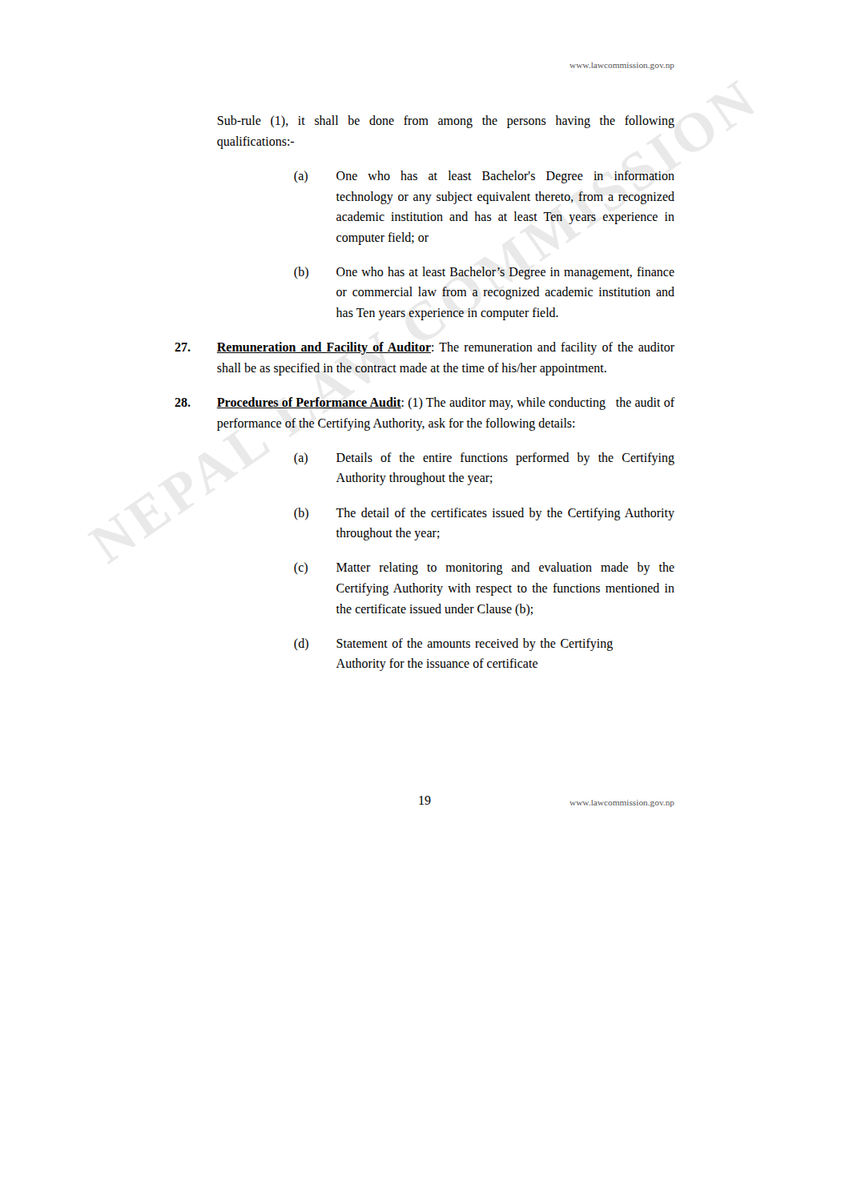www.lawcommission.gov.np
NEPAL LAW COMMISSION
Sub-rule (1), it shall be done from among the persons having the following qualifications:-
(a)
One who has at least Bachelor's Degree in information technology or any subject equivalent thereto, from a recognized academic institution and has at least Ten years experience in computer field; or
(b)
One who has at least Bachelor’s Degree in management, finance or commercial law from a recognized academic institution and has Ten years experience in computer field.
27.
Remuneration and Facility of Auditor: The remuneration and facility of the auditor shall be as specified in the contract made at the time of his/her appointment.
28.
Procedures of Performance Audit: (1) The auditor may, while conducting the audit of performance of the Certifying Authority, ask for the following details:
(a)
Details of the entire functions performed by the Certifying Authority throughout the year;
(b)
The detail of the certificates issued by the Certifying Authority throughout the year;
(c)
Matter relating to monitoring and evaluation made by the Certifying Authority with respect to the functions mentioned in the certificate issued under Clause (b);
(d)
Statement of the amounts received by the Certifying Authority for the issuance of certificate
19
www.lawcommission.gov.np